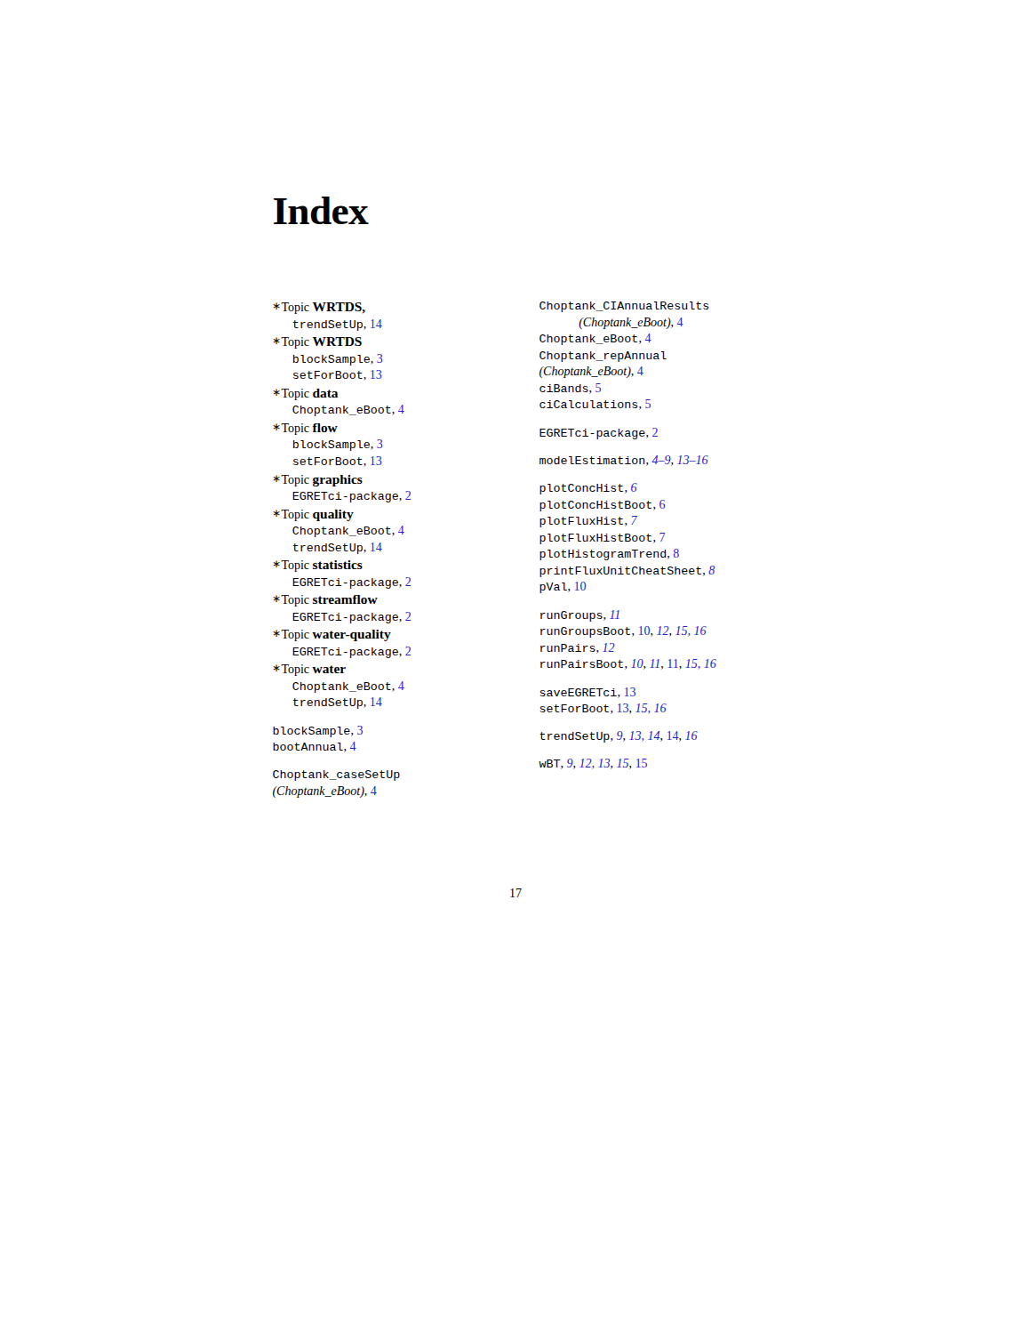Index
∗Topic WRTDS,
trendSetUp, 14
∗Topic WRTDS
blockSample, 3
setForBoot, 13
∗Topic data
Choptank_eBoot, 4
∗Topic flow
blockSample, 3
setForBoot, 13
∗Topic graphics
EGRETci-package, 2
∗Topic quality
Choptank_eBoot, 4
trendSetUp, 14
∗Topic statistics
EGRETci-package, 2
∗Topic streamflow
EGRETci-package, 2
∗Topic water-quality
EGRETci-package, 2
∗Topic water
Choptank_eBoot, 4
trendSetUp, 14
blockSample, 3
bootAnnual, 4
Choptank_caseSetUp (Choptank_eBoot), 4
Choptank_CIAnnualResults
(Choptank_eBoot), 4
Choptank_eBoot, 4
Choptank_repAnnual (Choptank_eBoot), 4
ciBands, 5
ciCalculations, 5
EGRETci-package, 2
modelEstimation, 4–9, 13–16
plotConcHist, 6
plotConcHistBoot, 6
plotFluxHist, 7
plotFluxHistBoot, 7
plotHistogramTrend, 8
printFluxUnitCheatSheet, 8
pVal, 10
runGroups, 11
runGroupsBoot, 10, 12, 15, 16
runPairs, 12
runPairsBoot, 10, 11, 11, 15, 16
saveEGRETci, 13
setForBoot, 13, 15, 16
trendSetUp, 9, 13, 14, 14, 16
wBT, 9, 12, 13, 15, 15
17